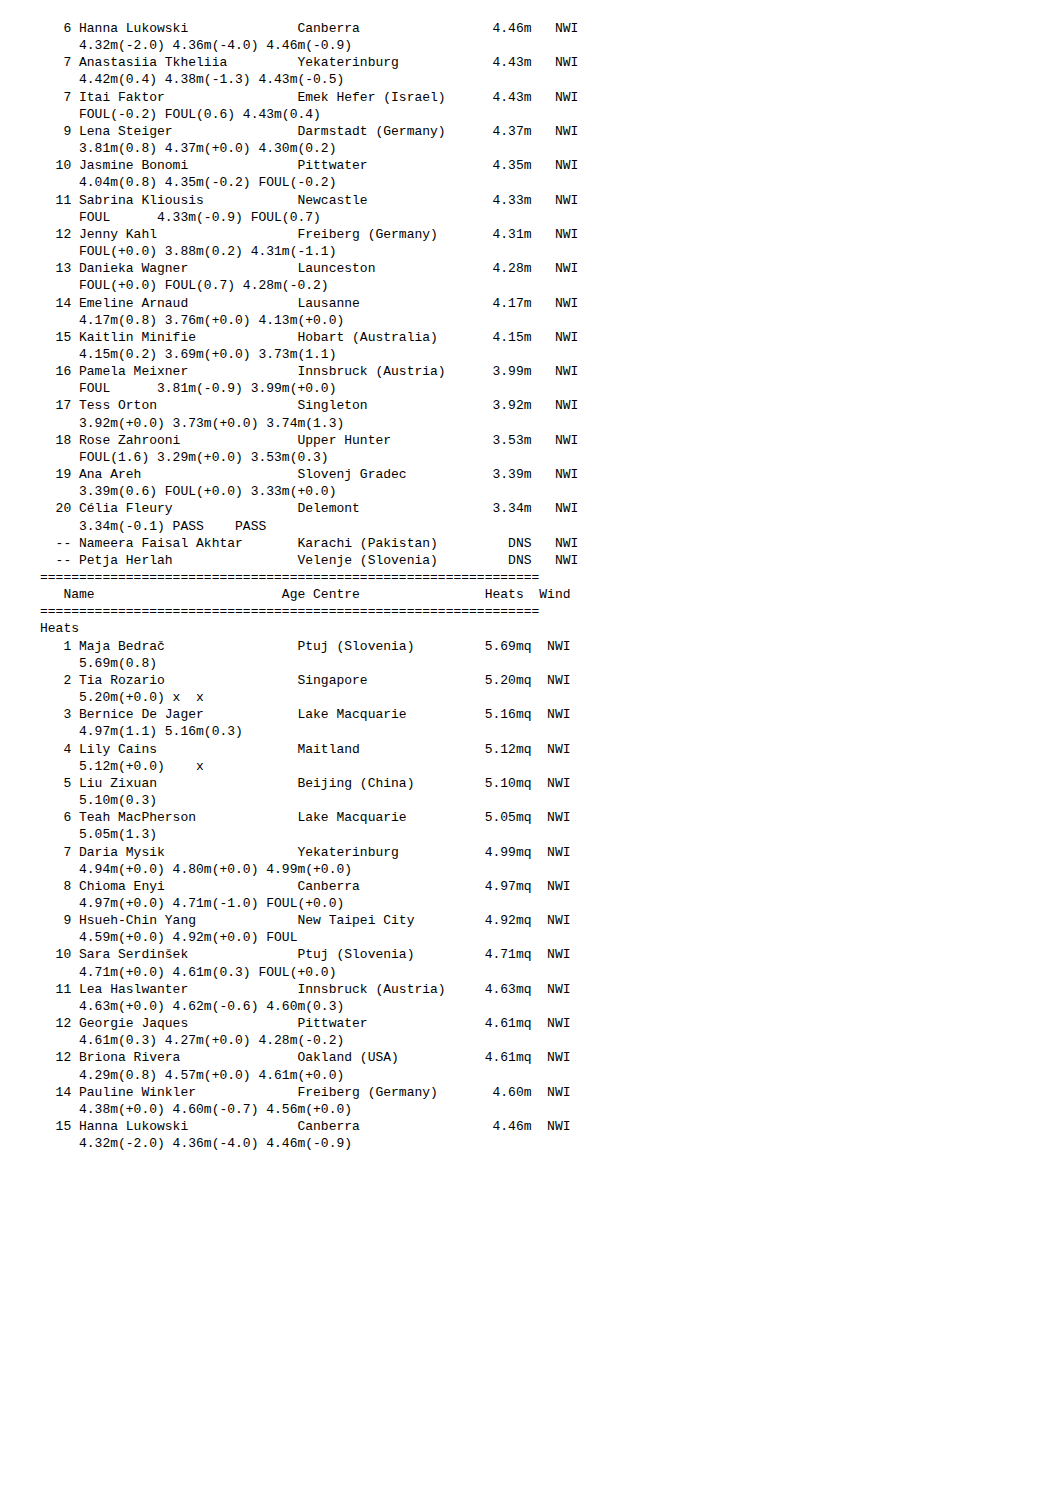6 Hanna Lukowski              Canberra                 4.46m   NWI
     4.32m(-2.0) 4.36m(-4.0) 4.46m(-0.9)                            
   7 Anastasiia Tkheliia         Yekaterinburg            4.43m   NWI
     4.42m(0.4) 4.38m(-1.3) 4.43m(-0.5)                             
   7 Itai Faktor                 Emek Hefer (Israel)      4.43m   NWI
     FOUL(-0.2) FOUL(0.6) 4.43m(0.4)                                
   9 Lena Steiger                Darmstadt (Germany)      4.37m   NWI
     3.81m(0.8) 4.37m(+0.0) 4.30m(0.2)                              
  10 Jasmine Bonomi              Pittwater                4.35m   NWI
     4.04m(0.8) 4.35m(-0.2) FOUL(-0.2)                              
  11 Sabrina Kliousis            Newcastle                4.33m   NWI
     FOUL      4.33m(-0.9) FOUL(0.7)                                
  12 Jenny Kahl                  Freiberg (Germany)       4.31m   NWI
     FOUL(+0.0) 3.88m(0.2) 4.31m(-1.1)                              
  13 Danieka Wagner              Launceston               4.28m   NWI
     FOUL(+0.0) FOUL(0.7) 4.28m(-0.2)                               
  14 Emeline Arnaud              Lausanne                 4.17m   NWI
     4.17m(0.8) 3.76m(+0.0) 4.13m(+0.0)                             
  15 Kaitlin Minifie             Hobart (Australia)       4.15m   NWI
     4.15m(0.2) 3.69m(+0.0) 3.73m(1.1)                              
  16 Pamela Meixner              Innsbruck (Austria)      3.99m   NWI
     FOUL      3.81m(-0.9) 3.99m(+0.0)                              
  17 Tess Orton                  Singleton                3.92m   NWI
     3.92m(+0.0) 3.73m(+0.0) 3.74m(1.3)                             
  18 Rose Zahrooni               Upper Hunter             3.53m   NWI
     FOUL(1.6) 3.29m(+0.0) 3.53m(0.3)                               
  19 Ana Areh                    Slovenj Gradec           3.39m   NWI
     3.39m(0.6) FOUL(+0.0) 3.33m(+0.0)                              
  20 Célia Fleury                Delemont                 3.34m   NWI
     3.34m(-0.1) PASS    PASS                                       
  -- Nameera Faisal Akhtar       Karachi (Pakistan)         DNS   NWI
  -- Petja Herlah                Velenje (Slovenia)         DNS   NWI
================================================================
   Name                        Age Centre                Heats  Wind
================================================================
Heats
   1 Maja Bedrač                 Ptuj (Slovenia)         5.69mq  NWI
     5.69m(0.8)                                                     
   2 Tia Rozario                 Singapore               5.20mq  NWI
     5.20m(+0.0) x  x                                               
   3 Bernice De Jager            Lake Macquarie          5.16mq  NWI
     4.97m(1.1) 5.16m(0.3)                                          
   4 Lily Cains                  Maitland                5.12mq  NWI
     5.12m(+0.0)    x                                               
   5 Liu Zixuan                  Beijing (China)         5.10mq  NWI
     5.10m(0.3)                                                     
   6 Teah MacPherson             Lake Macquarie          5.05mq  NWI
     5.05m(1.3)                                                     
   7 Daria Mysik                 Yekaterinburg           4.99mq  NWI
     4.94m(+0.0) 4.80m(+0.0) 4.99m(+0.0)                            
   8 Chioma Enyi                 Canberra                4.97mq  NWI
     4.97m(+0.0) 4.71m(-1.0) FOUL(+0.0)                             
   9 Hsueh-Chin Yang             New Taipei City         4.92mq  NWI
     4.59m(+0.0) 4.92m(+0.0) FOUL                                   
  10 Sara Serdinšek              Ptuj (Slovenia)         4.71mq  NWI
     4.71m(+0.0) 4.61m(0.3) FOUL(+0.0)                              
  11 Lea Haslwanter              Innsbruck (Austria)     4.63mq  NWI
     4.63m(+0.0) 4.62m(-0.6) 4.60m(0.3)                             
  12 Georgie Jaques              Pittwater               4.61mq  NWI
     4.61m(0.3) 4.27m(+0.0) 4.28m(-0.2)                             
  12 Briona Rivera               Oakland (USA)           4.61mq  NWI
     4.29m(0.8) 4.57m(+0.0) 4.61m(+0.0)                             
  14 Pauline Winkler             Freiberg (Germany)       4.60m  NWI
     4.38m(+0.0) 4.60m(-0.7) 4.56m(+0.0)                            
  15 Hanna Lukowski              Canberra                 4.46m  NWI
     4.32m(-2.0) 4.36m(-4.0) 4.46m(-0.9)